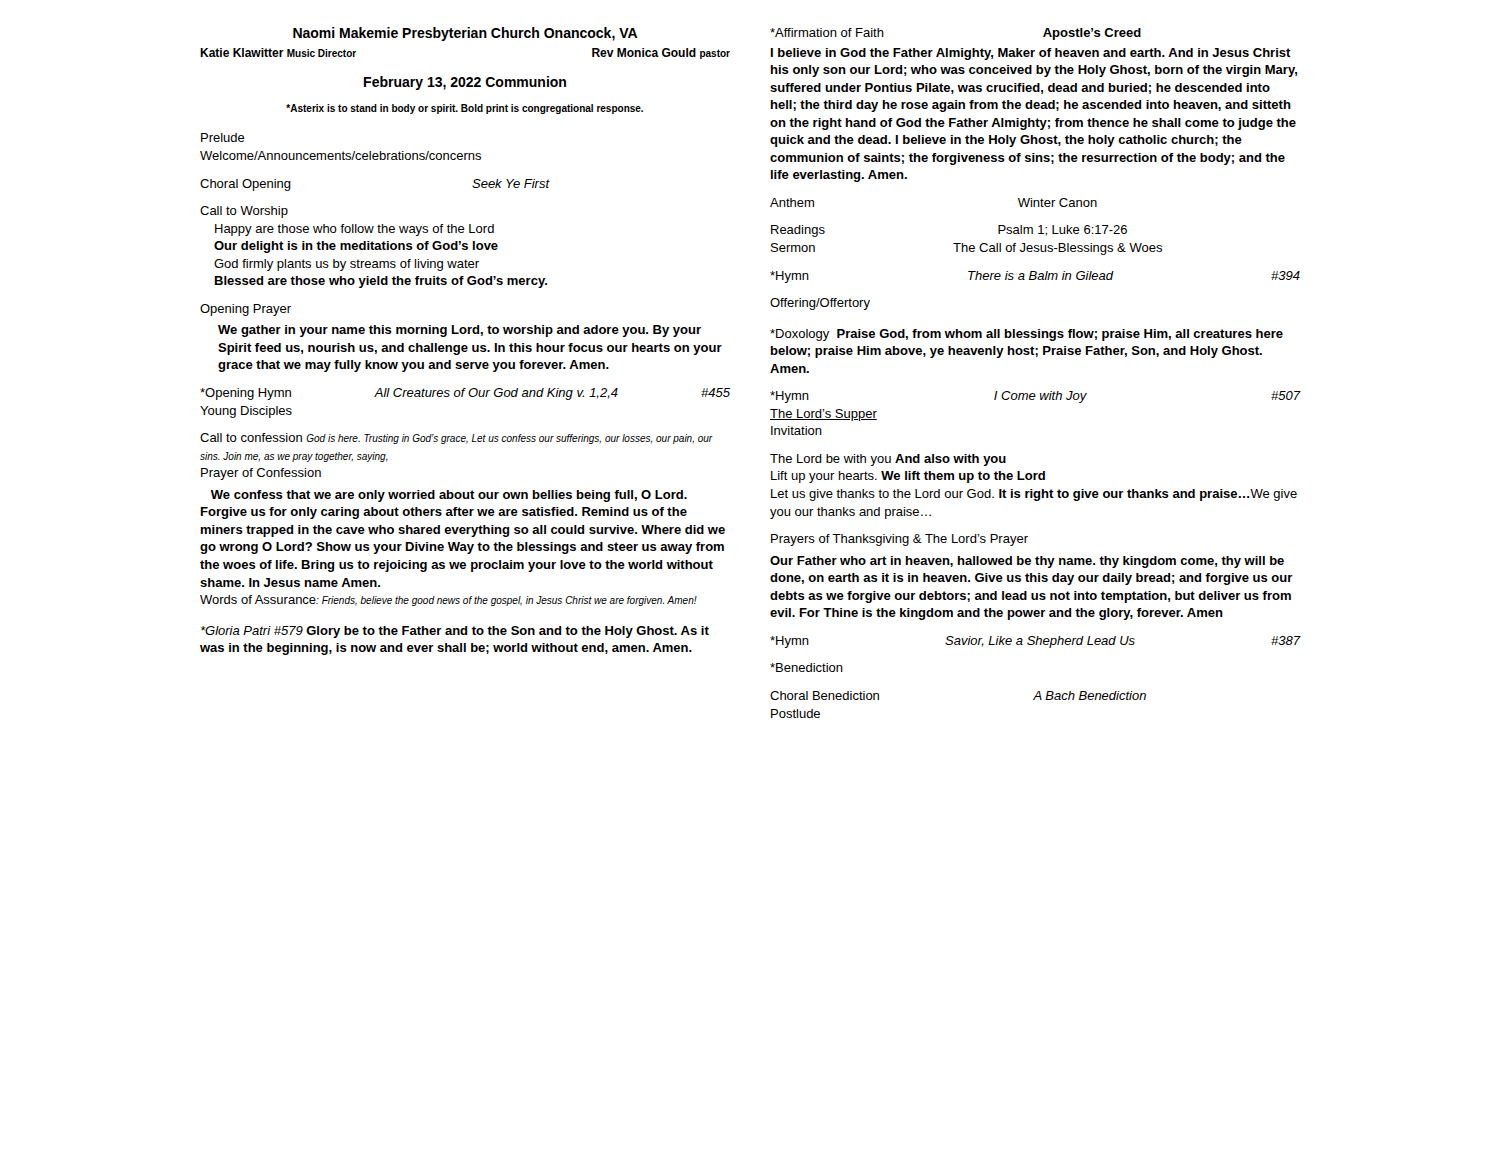Naomi Makemie Presbyterian Church Onancock, VA
Katie Klawitter Music Director Rev Monica Gould pastor
February 13, 2022 Communion
*Asterix is to stand in body or spirit. Bold print is congregational response.
Prelude
Welcome/Announcements/celebrations/concerns
Choral Opening Seek Ye First
Call to Worship
Happy are those who follow the ways of the Lord
Our delight is in the meditations of God’s love
God firmly plants us by streams of living water
Blessed are those who yield the fruits of God’s mercy.
Opening Prayer
We gather in your name this morning Lord, to worship and adore you. By your Spirit feed us, nourish us, and challenge us. In this hour focus our hearts on your grace that we may fully know you and serve you forever. Amen.
*Opening Hymn All Creatures of Our God and King v. 1,2,4 #455
Young Disciples
Call to confession God is here. Trusting in God’s grace, Let us confess our sufferings, our losses, our pain, our sins. Join me, as we pray together, saying,
Prayer of Confession
We confess that we are only worried about our own bellies being full, O Lord. Forgive us for only caring about others after we are satisfied. Remind us of the miners trapped in the cave who shared everything so all could survive. Where did we go wrong O Lord? Show us your Divine Way to the blessings and steer us away from the woes of life. Bring us to rejoicing as we proclaim your love to the world without shame. In Jesus name Amen.
Words of Assurance: Friends, believe the good news of the gospel, in Jesus Christ we are forgiven. Amen!
*Gloria Patri #579 Glory be to the Father and to the Son and to the Holy Ghost. As it was in the beginning, is now and ever shall be; world without end, amen. Amen.
*Affirmation of Faith Apostle’s Creed
I believe in God the Father Almighty, Maker of heaven and earth. And in Jesus Christ his only son our Lord; who was conceived by the Holy Ghost, born of the virgin Mary, suffered under Pontius Pilate, was crucified, dead and buried; he descended into hell; the third day he rose again from the dead; he ascended into heaven, and sitteth on the right hand of God the Father Almighty; from thence he shall come to judge the quick and the dead. I believe in the Holy Ghost, the holy catholic church; the communion of saints; the forgiveness of sins; the resurrection of the body; and the life everlasting. Amen.
Anthem Winter Canon
Readings Psalm 1; Luke 6:17-26
Sermon The Call of Jesus-Blessings & Woes
*Hymn There is a Balm in Gilead #394
Offering/Offertory
*Doxology Praise God, from whom all blessings flow; praise Him, all creatures here below; praise Him above, ye heavenly host; Praise Father, Son, and Holy Ghost. Amen.
*Hymn I Come with Joy #507
The Lord’s Supper
Invitation
The Lord be with you And also with you
Lift up your hearts. We lift them up to the Lord
Let us give thanks to the Lord our God. It is right to give our thanks and praise…We give you our thanks and praise…
Prayers of Thanksgiving & The Lord’s Prayer
Our Father who art in heaven, hallowed be thy name. thy kingdom come, thy will be done, on earth as it is in heaven. Give us this day our daily bread; and forgive us our debts as we forgive our debtors; and lead us not into temptation, but deliver us from evil. For Thine is the kingdom and the power and the glory, forever. Amen
*Hymn Savior, Like a Shepherd Lead Us #387
*Benediction
Choral Benediction A Bach Benediction
Postlude